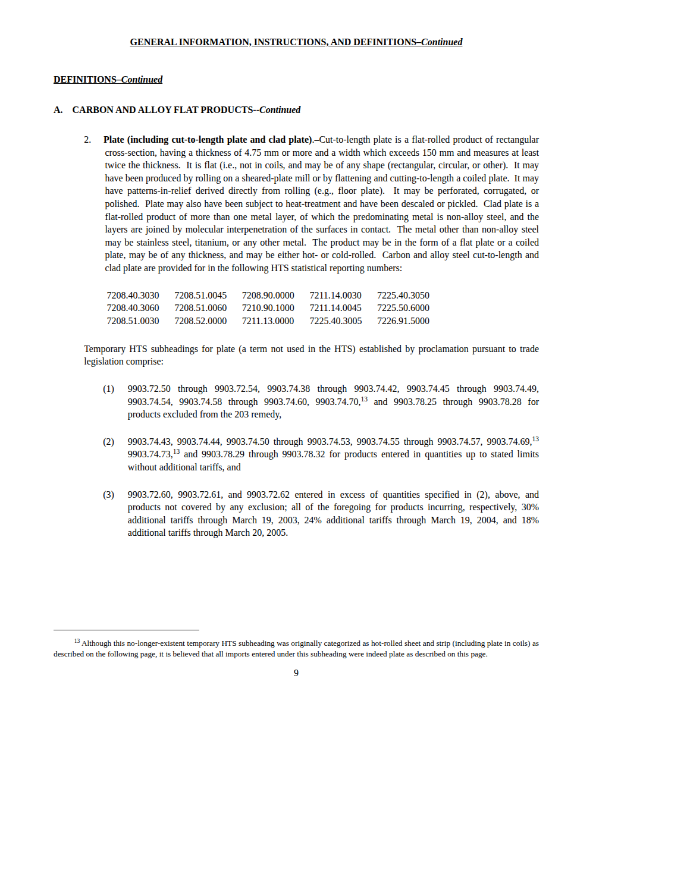GENERAL INFORMATION, INSTRUCTIONS, AND DEFINITIONS–Continued
DEFINITIONS–Continued
A. CARBON AND ALLOY FLAT PRODUCTS--Continued
2. Plate (including cut-to-length plate and clad plate).–Cut-to-length plate is a flat-rolled product of rectangular cross-section, having a thickness of 4.75 mm or more and a width which exceeds 150 mm and measures at least twice the thickness. It is flat (i.e., not in coils, and may be of any shape (rectangular, circular, or other). It may have been produced by rolling on a sheared-plate mill or by flattening and cutting-to-length a coiled plate. It may have patterns-in-relief derived directly from rolling (e.g., floor plate). It may be perforated, corrugated, or polished. Plate may also have been subject to heat-treatment and have been descaled or pickled. Clad plate is a flat-rolled product of more than one metal layer, of which the predominating metal is non-alloy steel, and the layers are joined by molecular interpenetration of the surfaces in contact. The metal other than non-alloy steel may be stainless steel, titanium, or any other metal. The product may be in the form of a flat plate or a coiled plate, may be of any thickness, and may be either hot- or cold-rolled. Carbon and alloy steel cut-to-length and clad plate are provided for in the following HTS statistical reporting numbers:
| 7208.40.3030 | 7208.51.0045 | 7208.90.0000 | 7211.14.0030 | 7225.40.3050 |
| 7208.40.3060 | 7208.51.0060 | 7210.90.1000 | 7211.14.0045 | 7225.50.6000 |
| 7208.51.0030 | 7208.52.0000 | 7211.13.0000 | 7225.40.3005 | 7226.91.5000 |
Temporary HTS subheadings for plate (a term not used in the HTS) established by proclamation pursuant to trade legislation comprise:
(1) 9903.72.50 through 9903.72.54, 9903.74.38 through 9903.74.42, 9903.74.45 through 9903.74.49, 9903.74.54, 9903.74.58 through 9903.74.60, 9903.74.70,13 and 9903.78.25 through 9903.78.28 for products excluded from the 203 remedy,
(2) 9903.74.43, 9903.74.44, 9903.74.50 through 9903.74.53, 9903.74.55 through 9903.74.57, 9903.74.69,13 9903.74.73,13 and 9903.78.29 through 9903.78.32 for products entered in quantities up to stated limits without additional tariffs, and
(3) 9903.72.60, 9903.72.61, and 9903.72.62 entered in excess of quantities specified in (2), above, and products not covered by any exclusion; all of the foregoing for products incurring, respectively, 30% additional tariffs through March 19, 2003, 24% additional tariffs through March 19, 2004, and 18% additional tariffs through March 20, 2005.
13 Although this no-longer-existent temporary HTS subheading was originally categorized as hot-rolled sheet and strip (including plate in coils) as described on the following page, it is believed that all imports entered under this subheading were indeed plate as described on this page.
9